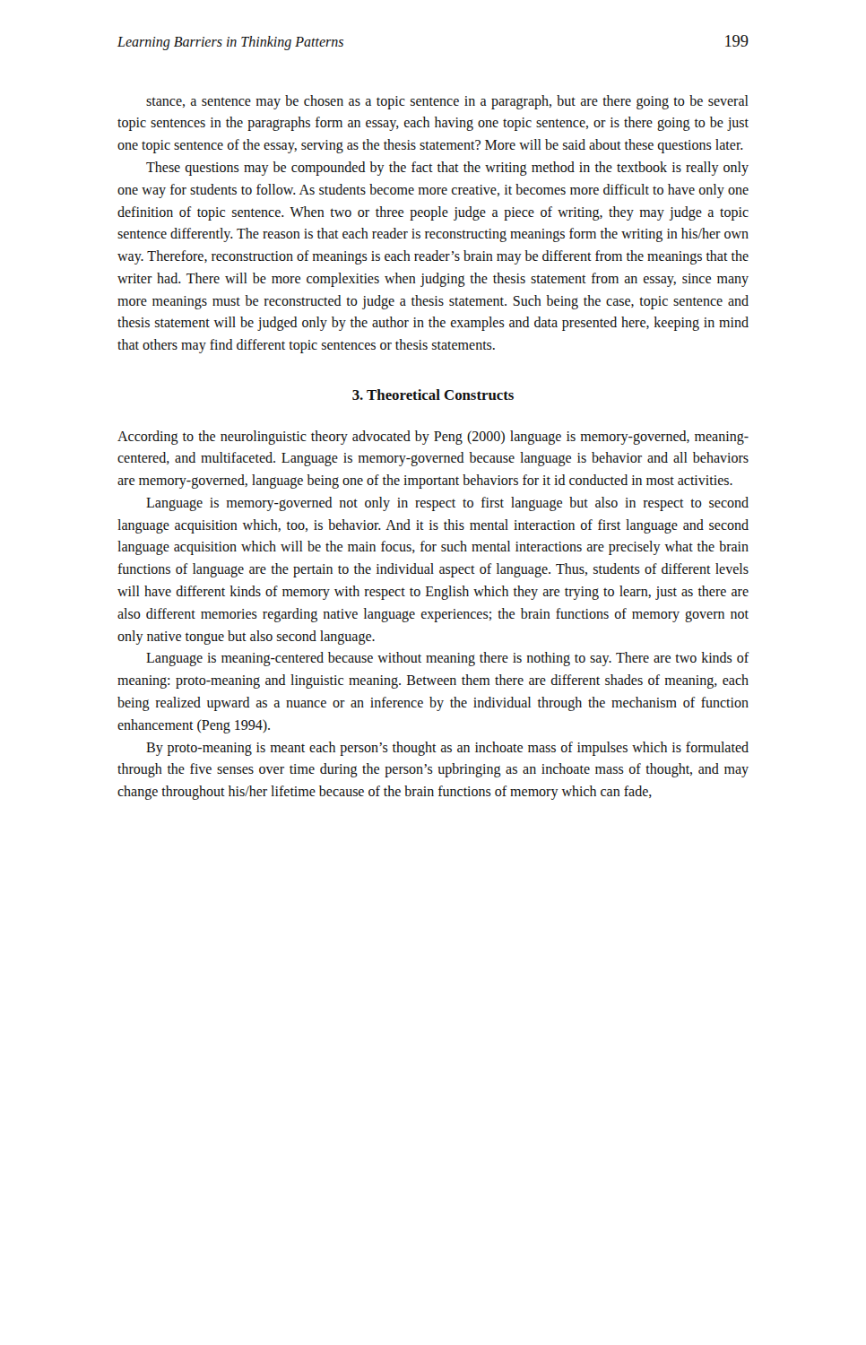Learning Barriers in Thinking Patterns 199
stance, a sentence may be chosen as a topic sentence in a paragraph, but are there going to be several topic sentences in the paragraphs form an essay, each having one topic sentence, or is there going to be just one topic sentence of the essay, serving as the thesis statement? More will be said about these questions later.
These questions may be compounded by the fact that the writing method in the textbook is really only one way for students to follow. As students become more creative, it becomes more difficult to have only one definition of topic sentence. When two or three people judge a piece of writing, they may judge a topic sentence differently. The reason is that each reader is reconstructing meanings form the writing in his/her own way. Therefore, reconstruction of meanings is each reader’s brain may be different from the meanings that the writer had. There will be more complexities when judging the thesis statement from an essay, since many more meanings must be reconstructed to judge a thesis statement. Such being the case, topic sentence and thesis statement will be judged only by the author in the examples and data presented here, keeping in mind that others may find different topic sentences or thesis statements.
3. Theoretical Constructs
According to the neurolinguistic theory advocated by Peng (2000) language is memory-governed, meaning-centered, and multifaceted. Language is memory-governed because language is behavior and all behaviors are memory-governed, language being one of the important behaviors for it id conducted in most activities.
Language is memory-governed not only in respect to first language but also in respect to second language acquisition which, too, is behavior. And it is this mental interaction of first language and second language acquisition which will be the main focus, for such mental interactions are precisely what the brain functions of language are the pertain to the individual aspect of language. Thus, students of different levels will have different kinds of memory with respect to English which they are trying to learn, just as there are also different memories regarding native language experiences; the brain functions of memory govern not only native tongue but also second language.
Language is meaning-centered because without meaning there is nothing to say. There are two kinds of meaning: proto-meaning and linguistic meaning. Between them there are different shades of meaning, each being realized upward as a nuance or an inference by the individual through the mechanism of function enhancement (Peng 1994).
By proto-meaning is meant each person’s thought as an inchoate mass of impulses which is formulated through the five senses over time during the person’s upbringing as an inchoate mass of thought, and may change throughout his/her lifetime because of the brain functions of memory which can fade,